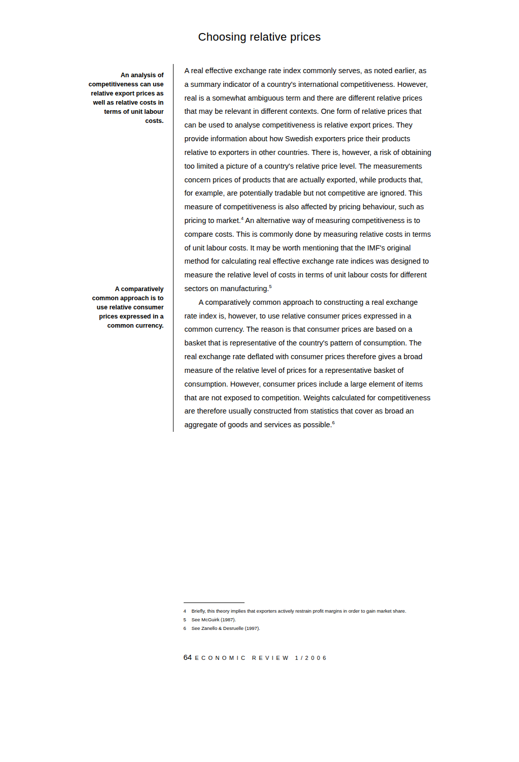Choosing relative prices
An analysis of competitiveness can use relative export prices as well as relative costs in terms of unit labour costs.
A comparatively common approach is to use relative consumer prices expressed in a common currency.
A real effective exchange rate index commonly serves, as noted earlier, as a summary indicator of a country's international competitiveness. However, real is a somewhat ambiguous term and there are different relative prices that may be relevant in different contexts. One form of relative prices that can be used to analyse competitiveness is relative export prices. They provide information about how Swedish exporters price their products relative to exporters in other countries. There is, however, a risk of obtaining too limited a picture of a country's relative price level. The measurements concern prices of products that are actually exported, while products that, for example, are potentially tradable but not competitive are ignored. This measure of competitiveness is also affected by pricing behaviour, such as pricing to market.4 An alternative way of measuring competitiveness is to compare costs. This is commonly done by measuring relative costs in terms of unit labour costs. It may be worth mentioning that the IMF's original method for calculating real effective exchange rate indices was designed to measure the relative level of costs in terms of unit labour costs for different sectors on manufacturing.5
A comparatively common approach to constructing a real exchange rate index is, however, to use relative consumer prices expressed in a common currency. The reason is that consumer prices are based on a basket that is representative of the country's pattern of consumption. The real exchange rate deflated with consumer prices therefore gives a broad measure of the relative level of prices for a representative basket of consumption. However, consumer prices include a large element of items that are not exposed to competition. Weights calculated for competitiveness are therefore usually constructed from statistics that cover as broad an aggregate of goods and services as possible.6
4 Briefly, this theory implies that exporters actively restrain profit margins in order to gain market share.
5 See McGuirk (1987).
6 See Zanello & Desruelle (1997).
64 E C O N O M I C R E V I E W 1 / 2 0 0 6